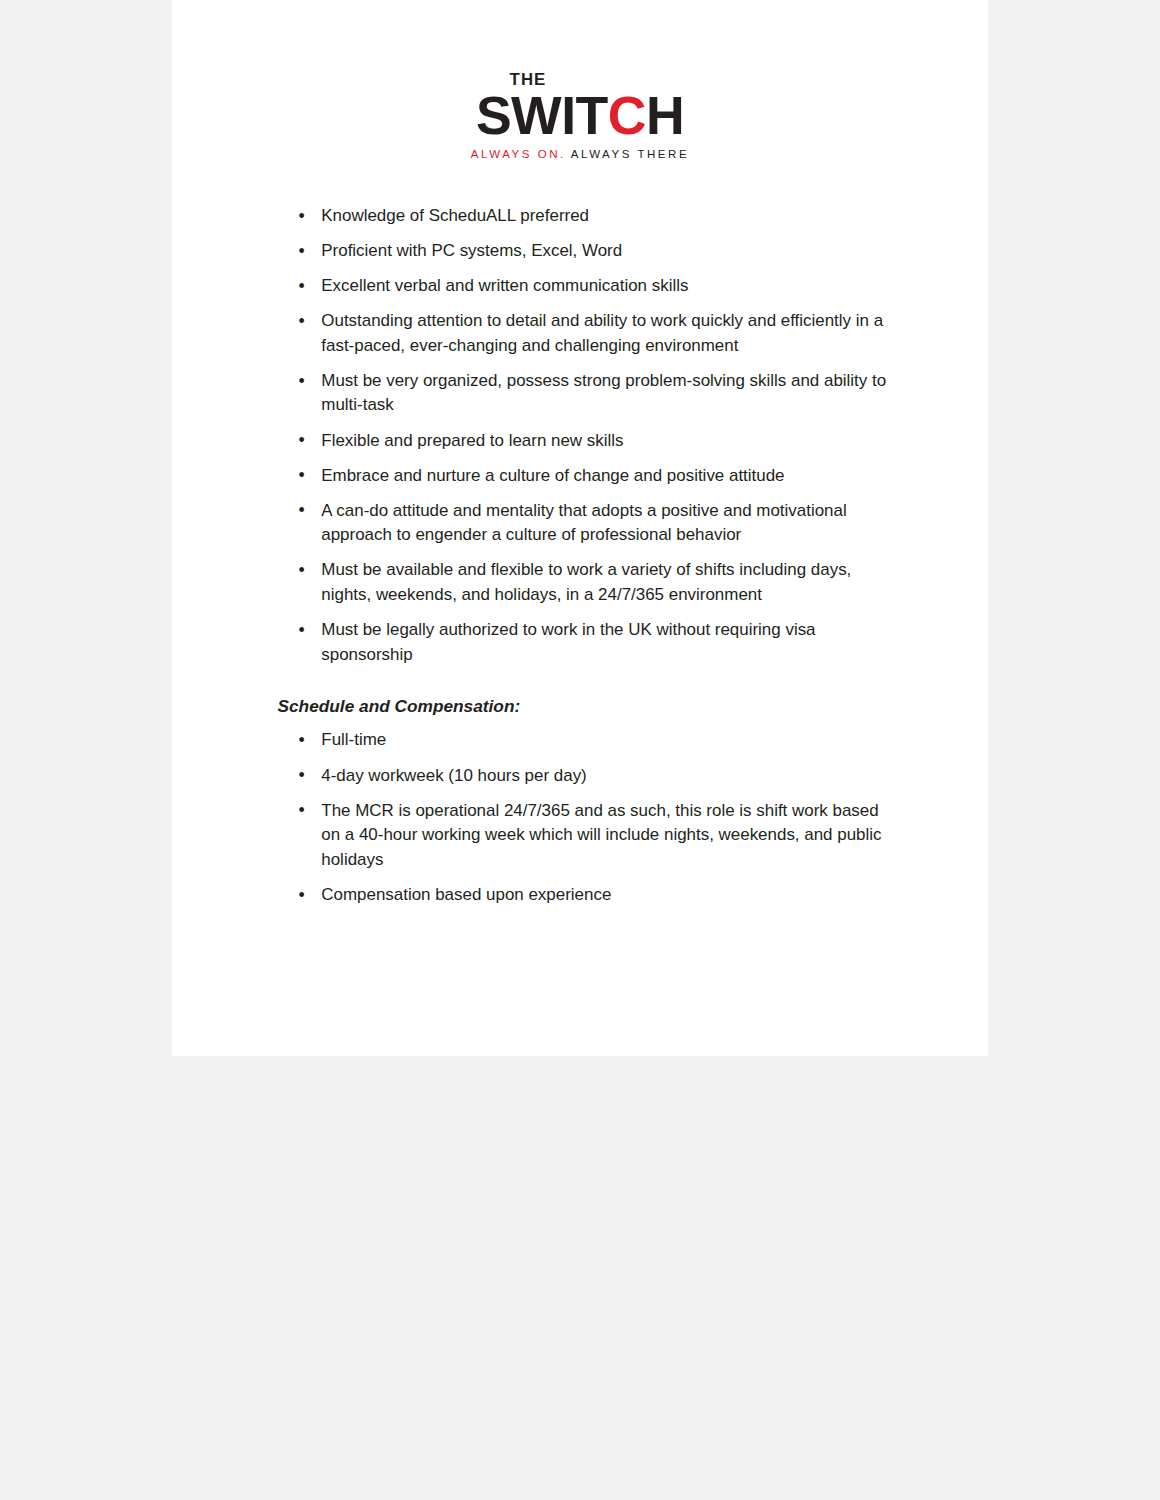THE
SWITCH
ALWAYS ON. ALWAYS THERE
Knowledge of ScheduALL preferred
Proficient with PC systems, Excel, Word
Excellent verbal and written communication skills
Outstanding attention to detail and ability to work quickly and efficiently in a fast-paced, ever-changing and challenging environment
Must be very organized, possess strong problem-solving skills and ability to multi-task
Flexible and prepared to learn new skills
Embrace and nurture a culture of change and positive attitude
A can-do attitude and mentality that adopts a positive and motivational approach to engender a culture of professional behavior
Must be available and flexible to work a variety of shifts including days, nights, weekends, and holidays, in a 24/7/365 environment
Must be legally authorized to work in the UK without requiring visa sponsorship
Schedule and Compensation:
Full-time
4-day workweek (10 hours per day)
The MCR is operational 24/7/365 and as such, this role is shift work based on a 40-hour working week which will include nights, weekends, and public holidays
Compensation based upon experience